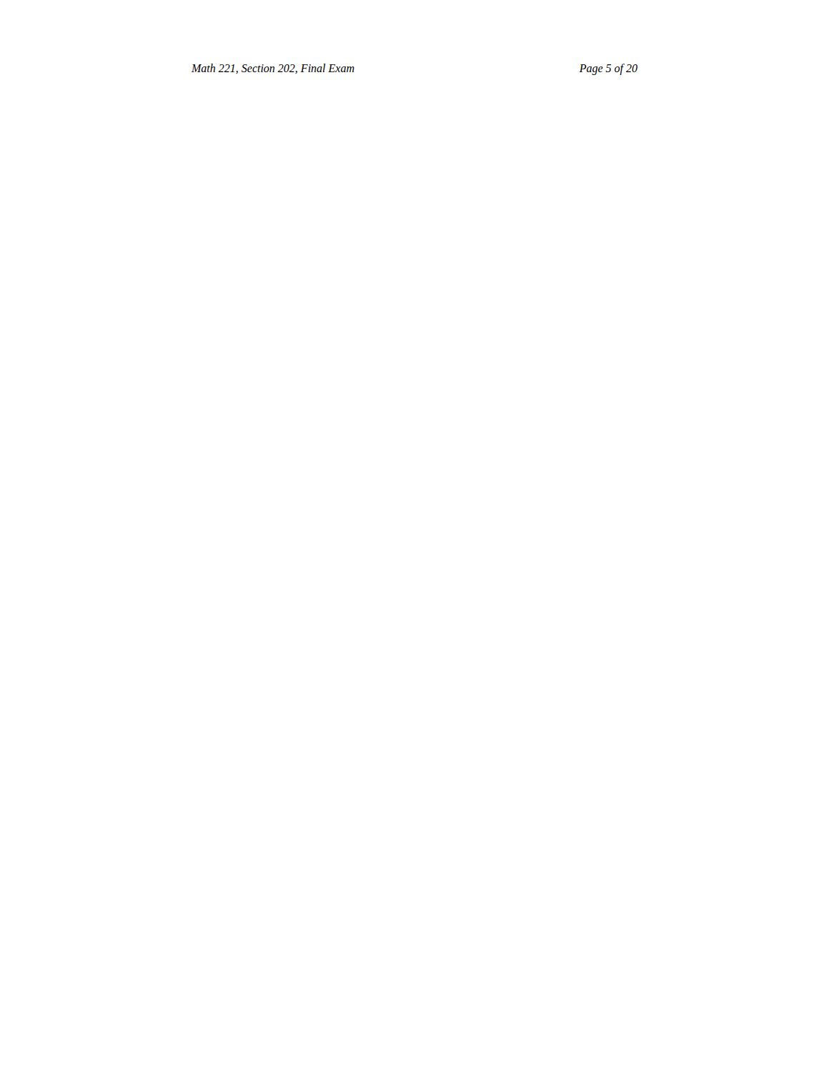Math 221, Section 202, Final Exam Page 5 of 20